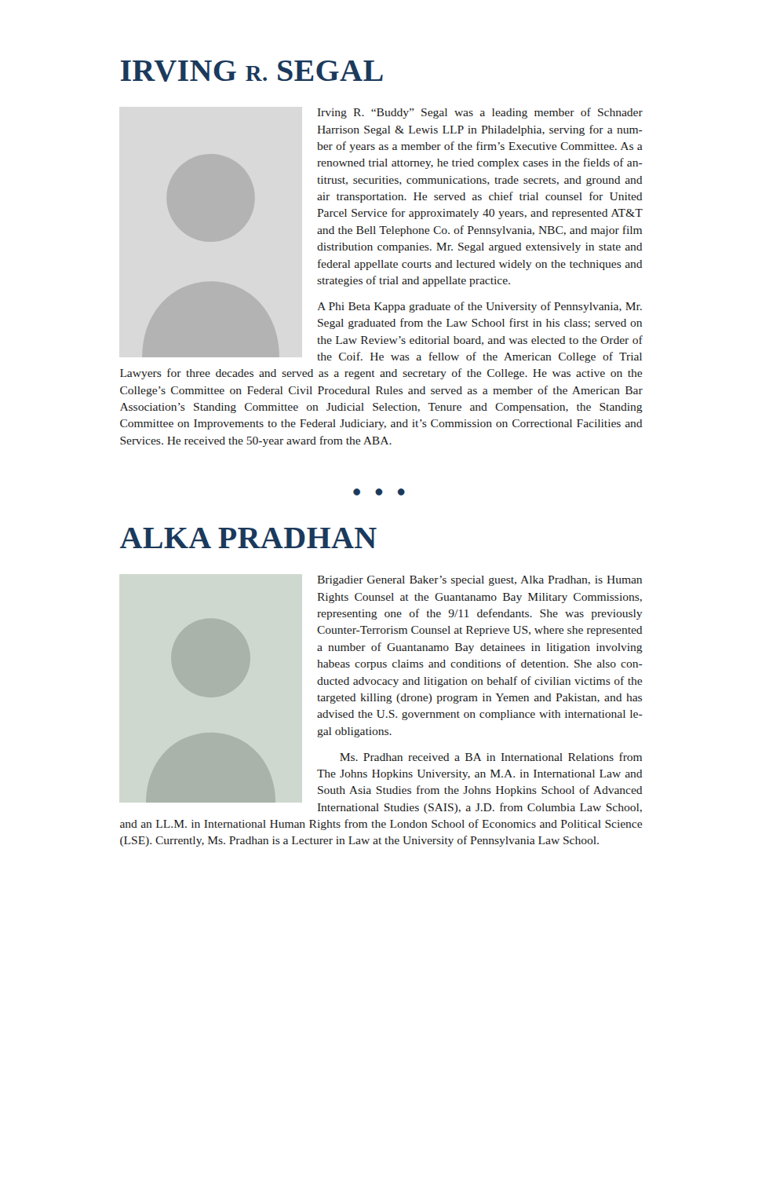Irving R. Segal
Irving R. “Buddy” Segal was a leading member of Schnader Harrison Segal & Lewis LLP in Philadelphia, serving for a number of years as a member of the firm’s Executive Committee. As a renowned trial attorney, he tried complex cases in the fields of antitrust, securities, communications, trade secrets, and ground and air transportation. He served as chief trial counsel for United Parcel Service for approximately 40 years, and represented AT&T and the Bell Telephone Co. of Pennsylvania, NBC, and major film distribution companies. Mr. Segal argued extensively in state and federal appellate courts and lectured widely on the techniques and strategies of trial and appellate practice.
A Phi Beta Kappa graduate of the University of Pennsylvania, Mr. Segal graduated from the Law School first in his class; served on the Law Review’s editorial board, and was elected to the Order of the Coif. He was a fellow of the American College of Trial Lawyers for three decades and served as a regent and secretary of the College. He was active on the College’s Committee on Federal Civil Procedural Rules and served as a member of the American Bar Association’s Standing Committee on Judicial Selection, Tenure and Compensation, the Standing Committee on Improvements to the Federal Judiciary, and it’s Commission on Correctional Facilities and Services. He received the 50-year award from the ABA.
● ● ●
Alka Pradhan
Brigadier General Baker’s special guest, Alka Pradhan, is Human Rights Counsel at the Guantanamo Bay Military Commissions, representing one of the 9/11 defendants. She was previously Counter-Terrorism Counsel at Reprieve US, where she represented a number of Guantanamo Bay detainees in litigation involving habeas corpus claims and conditions of detention. She also conducted advocacy and litigation on behalf of civilian victims of the targeted killing (drone) program in Yemen and Pakistan, and has advised the U.S. government on compliance with international legal obligations.
Ms. Pradhan received a BA in International Relations from The Johns Hopkins University, an M.A. in International Law and South Asia Studies from the Johns Hopkins School of Advanced International Studies (SAIS), a J.D. from Columbia Law School, and an LL.M. in International Human Rights from the London School of Economics and Political Science (LSE). Currently, Ms. Pradhan is a Lecturer in Law at the University of Pennsylvania Law School.